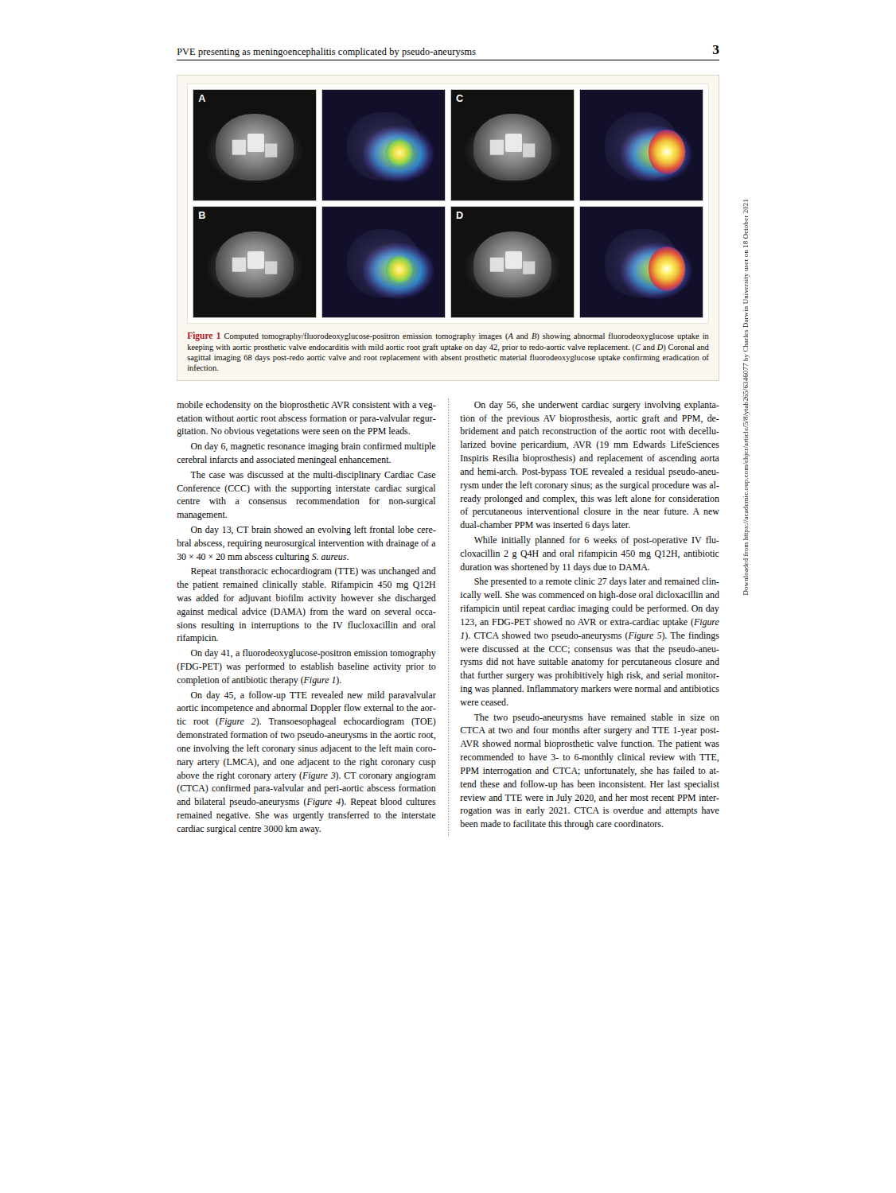PVE presenting as meningoencephalitis complicated by pseudo-aneurysms
3
Downloaded from https://academic.oup.com/ehjcr/article/5/8/ytab265/6346077 by Charles Darwin University user on 18 October 2021
A
C
B
D
Figure 1 Computed tomography/fluorodeoxyglucose-positron emission tomography images (A and B) showing abnormal fluorodeoxyglucose uptake in keeping with aortic prosthetic valve endocarditis with mild aortic root graft uptake on day 42, prior to redo-aortic valve replacement. (C and D) Coronal and sagittal imaging 68 days post-redo aortic valve and root replacement with absent prosthetic material fluorodeoxyglucose uptake confirming eradication of infection.
mobile echodensity on the bioprosthetic AVR consistent with a vegetation without aortic root abscess formation or para-valvular regurgitation. No obvious vegetations were seen on the PPM leads.
On day 6, magnetic resonance imaging brain confirmed multiple cerebral infarcts and associated meningeal enhancement.
The case was discussed at the multi-disciplinary Cardiac Case Conference (CCC) with the supporting interstate cardiac surgical centre with a consensus recommendation for non-surgical management.
On day 13, CT brain showed an evolving left frontal lobe cerebral abscess, requiring neurosurgical intervention with drainage of a 30 × 40 × 20 mm abscess culturing S. aureus.
Repeat transthoracic echocardiogram (TTE) was unchanged and the patient remained clinically stable. Rifampicin 450 mg Q12H was added for adjuvant biofilm activity however she discharged against medical advice (DAMA) from the ward on several occasions resulting in interruptions to the IV flucloxacillin and oral rifampicin.
On day 41, a fluorodeoxyglucose-positron emission tomography (FDG-PET) was performed to establish baseline activity prior to completion of antibiotic therapy (Figure 1).
On day 45, a follow-up TTE revealed new mild paravalvular aortic incompetence and abnormal Doppler flow external to the aortic root (Figure 2). Transoesophageal echocardiogram (TOE) demonstrated formation of two pseudo-aneurysms in the aortic root, one involving the left coronary sinus adjacent to the left main coronary artery (LMCA), and one adjacent to the right coronary cusp above the right coronary artery (Figure 3). CT coronary angiogram (CTCA) confirmed para-valvular and peri-aortic abscess formation and bilateral pseudo-aneurysms (Figure 4). Repeat blood cultures remained negative. She was urgently transferred to the interstate cardiac surgical centre 3000 km away.
On day 56, she underwent cardiac surgery involving explantation of the previous AV bioprosthesis, aortic graft and PPM, debridement and patch reconstruction of the aortic root with decellularized bovine pericardium, AVR (19 mm Edwards LifeSciences Inspiris Resilia bioprosthesis) and replacement of ascending aorta and hemi-arch. Post-bypass TOE revealed a residual pseudo-aneurysm under the left coronary sinus; as the surgical procedure was already prolonged and complex, this was left alone for consideration of percutaneous interventional closure in the near future. A new dual-chamber PPM was inserted 6 days later.
While initially planned for 6 weeks of post-operative IV flucloxacillin 2 g Q4H and oral rifampicin 450 mg Q12H, antibiotic duration was shortened by 11 days due to DAMA.
She presented to a remote clinic 27 days later and remained clinically well. She was commenced on high-dose oral dicloxacillin and rifampicin until repeat cardiac imaging could be performed. On day 123, an FDG-PET showed no AVR or extra-cardiac uptake (Figure 1). CTCA showed two pseudo-aneurysms (Figure 5). The findings were discussed at the CCC; consensus was that the pseudo-aneurysms did not have suitable anatomy for percutaneous closure and that further surgery was prohibitively high risk, and serial monitoring was planned. Inflammatory markers were normal and antibiotics were ceased.
The two pseudo-aneurysms have remained stable in size on CTCA at two and four months after surgery and TTE 1-year post-AVR showed normal bioprosthetic valve function. The patient was recommended to have 3- to 6-monthly clinical review with TTE, PPM interrogation and CTCA; unfortunately, she has failed to attend these and follow-up has been inconsistent. Her last specialist review and TTE were in July 2020, and her most recent PPM interrogation was in early 2021. CTCA is overdue and attempts have been made to facilitate this through care coordinators.